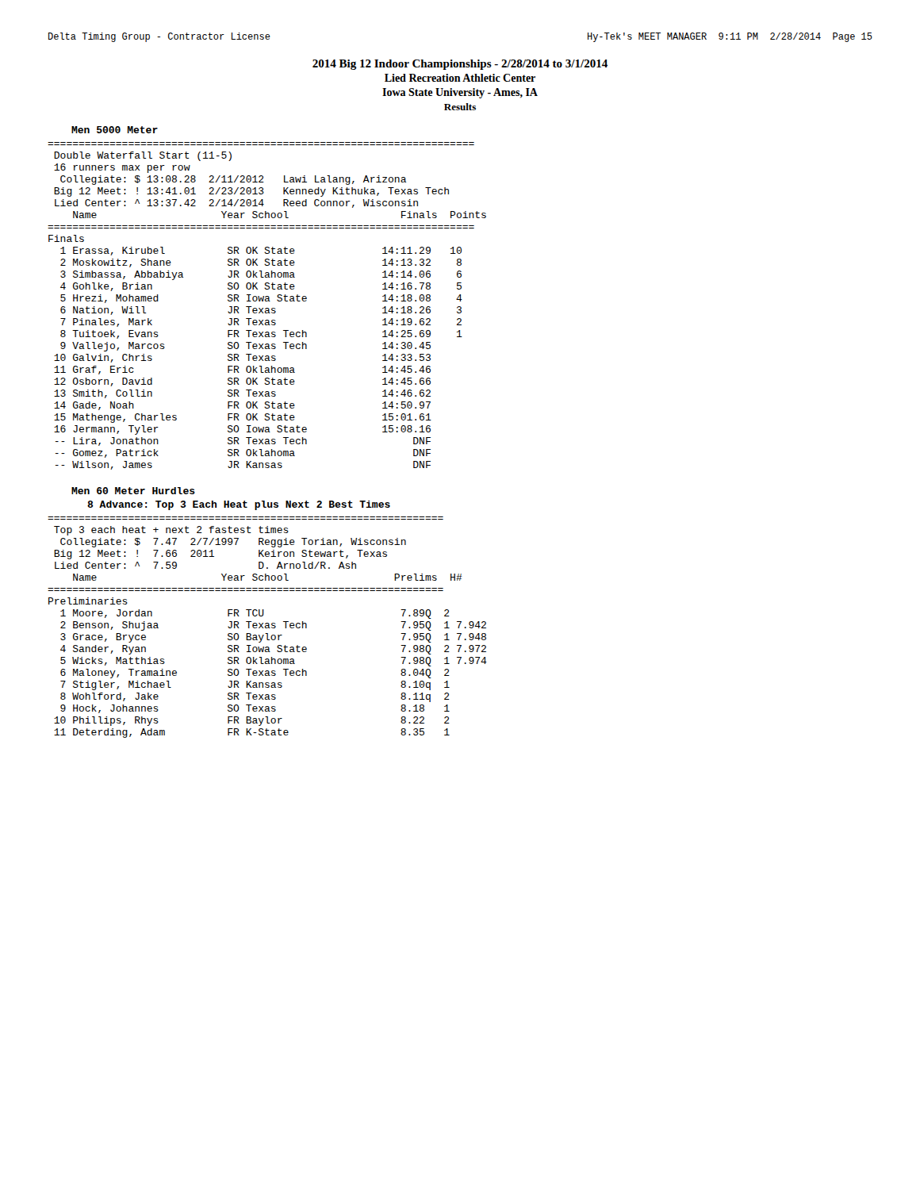Delta Timing Group - Contractor License Hy-Tek's MEET MANAGER 9:11 PM 2/28/2014 Page 15
2014 Big 12 Indoor Championships - 2/28/2014 to 3/1/2014
Lied Recreation Athletic Center
Iowa State University - Ames, IA
Results
Men 5000 Meter
=====================================================================
 Double Waterfall Start (11-5)
 16 runners max per row
  Collegiate: $ 13:08.28  2/11/2012   Lawi Lalang, Arizona
 Big 12 Meet: ! 13:41.01  2/23/2013   Kennedy Kithuka, Texas Tech
 Lied Center: ^ 13:37.42  2/14/2014   Reed Connor, Wisconsin
    Name                    Year School                  Finals  Points
=====================================================================
Finals
  1 Erassa, Kirubel          SR OK State              14:11.29   10
  2 Moskowitz, Shane         SR OK State              14:13.32    8
  3 Simbassa, Abbabiya       JR Oklahoma              14:14.06    6
  4 Gohlke, Brian            SO OK State              14:16.78    5
  5 Hrezi, Mohamed           SR Iowa State            14:18.08    4
  6 Nation, Will             JR Texas                 14:18.26    3
  7 Pinales, Mark            JR Texas                 14:19.62    2
  8 Tuitoek, Evans           FR Texas Tech            14:25.69    1
  9 Vallejo, Marcos          SO Texas Tech            14:30.45
 10 Galvin, Chris            SR Texas                 14:33.53
 11 Graf, Eric               FR Oklahoma              14:45.46
 12 Osborn, David            SR OK State              14:45.66
 13 Smith, Collin            SR Texas                 14:46.62
 14 Gade, Noah               FR OK State              14:50.97
 15 Mathenge, Charles        FR OK State              15:01.61
 16 Jermann, Tyler           SO Iowa State            15:08.16
 -- Lira, Jonathon           SR Texas Tech                 DNF
 -- Gomez, Patrick           SR Oklahoma                   DNF
 -- Wilson, James            JR Kansas                     DNF
Men 60 Meter Hurdles
8 Advance: Top 3 Each Heat plus Next 2 Best Times
================================================================
 Top 3 each heat + next 2 fastest times
  Collegiate: $  7.47  2/7/1997   Reggie Torian, Wisconsin
 Big 12 Meet: !  7.66  2011       Keiron Stewart, Texas
 Lied Center: ^  7.59             D. Arnold/R. Ash
    Name                    Year School                 Prelims  H#
================================================================
Preliminaries
  1 Moore, Jordan            FR TCU                      7.89Q  2
  2 Benson, Shujaa           JR Texas Tech               7.95Q  1 7.942
  3 Grace, Bryce             SO Baylor                   7.95Q  1 7.948
  4 Sander, Ryan             SR Iowa State               7.98Q  2 7.972
  5 Wicks, Matthias          SR Oklahoma                 7.98Q  1 7.974
  6 Maloney, Tramaine        SO Texas Tech               8.04Q  2
  7 Stigler, Michael         JR Kansas                   8.10q  1
  8 Wohlford, Jake           SR Texas                    8.11q  2
  9 Hock, Johannes           SO Texas                    8.18   1
 10 Phillips, Rhys           FR Baylor                   8.22   2
 11 Deterding, Adam          FR K-State                  8.35   1